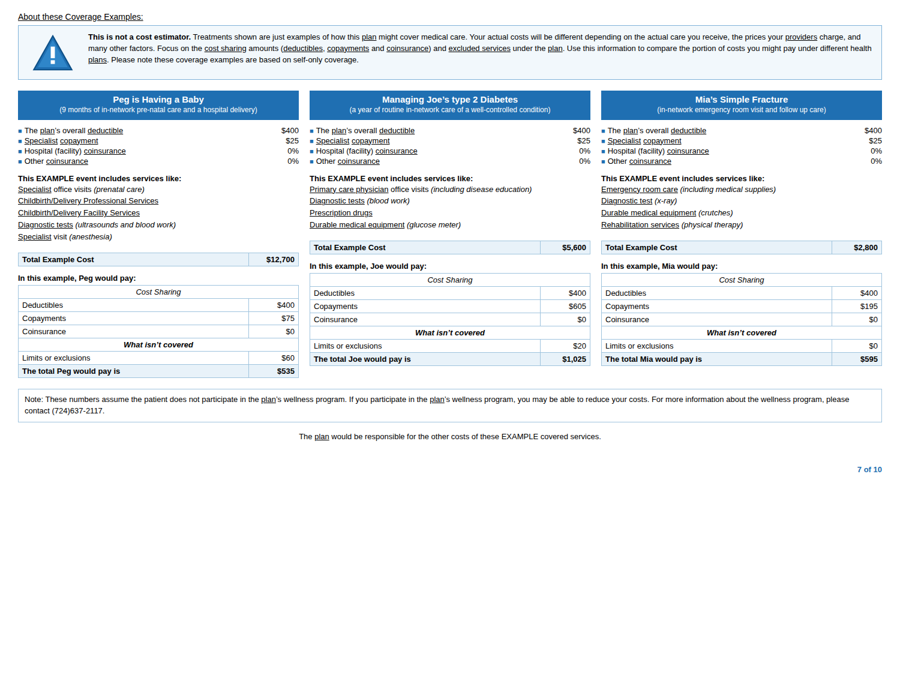About these Coverage Examples:
This is not a cost estimator. Treatments shown are just examples of how this plan might cover medical care. Your actual costs will be different depending on the actual care you receive, the prices your providers charge, and many other factors. Focus on the cost sharing amounts (deductibles, copayments and coinsurance) and excluded services under the plan. Use this information to compare the portion of costs you might pay under different health plans. Please note these coverage examples are based on self-only coverage.
Peg is Having a Baby (9 months of in-network pre-natal care and a hospital delivery)
The plan’s overall deductible$400
Specialist copayment$25
Hospital (facility) coinsurance 0%
Other coinsurance 0%
This EXAMPLE event includes services like:
Specialist office visits (prenatal care)
Childbirth/Delivery Professional Services
Childbirth/Delivery Facility Services
Diagnostic tests (ultrasounds and blood work)
Specialist visit (anesthesia)
| Total Example Cost | $12,700 |
In this example, Peg would pay:
| Cost Sharing |
| Deductibles | $400 |
| Copayments | $75 |
| Coinsurance | $0 |
| What isn’t covered |
| Limits or exclusions | $60 |
| The total Peg would pay is | $535 |
Managing Joe’s type 2 Diabetes (a year of routine in-network care of a well-controlled condition)
The plan’s overall deductible$400
Specialist copayment$25
Hospital (facility) coinsurance 0%
Other coinsurance 0%
This EXAMPLE event includes services like:
Primary care physician office visits (including disease education)
Diagnostic tests (blood work)
Prescription drugs
Durable medical equipment (glucose meter)
| Total Example Cost | $5,600 |
In this example, Joe would pay:
| Cost Sharing |
| Deductibles | $400 |
| Copayments | $605 |
| Coinsurance | $0 |
| What isn’t covered |
| Limits or exclusions | $20 |
| The total Joe would pay is | $1,025 |
Mia’s Simple Fracture (in-network emergency room visit and follow up care)
The plan’s overall deductible$400
Specialist copayment$25
Hospital (facility) coinsurance 0%
Other coinsurance 0%
This EXAMPLE event includes services like:
Emergency room care (including medical supplies)
Diagnostic test (x-ray)
Durable medical equipment (crutches)
Rehabilitation services (physical therapy)
| Total Example Cost | $2,800 |
In this example, Mia would pay:
| Cost Sharing |
| Deductibles | $400 |
| Copayments | $195 |
| Coinsurance | $0 |
| What isn’t covered |
| Limits or exclusions | $0 |
| The total Mia would pay is | $595 |
Note: These numbers assume the patient does not participate in the plan’s wellness program. If you participate in the plan’s wellness program, you may be able to reduce your costs. For more information about the wellness program, please contact (724)637-2117.
The plan would be responsible for the other costs of these EXAMPLE covered services.
7 of 10